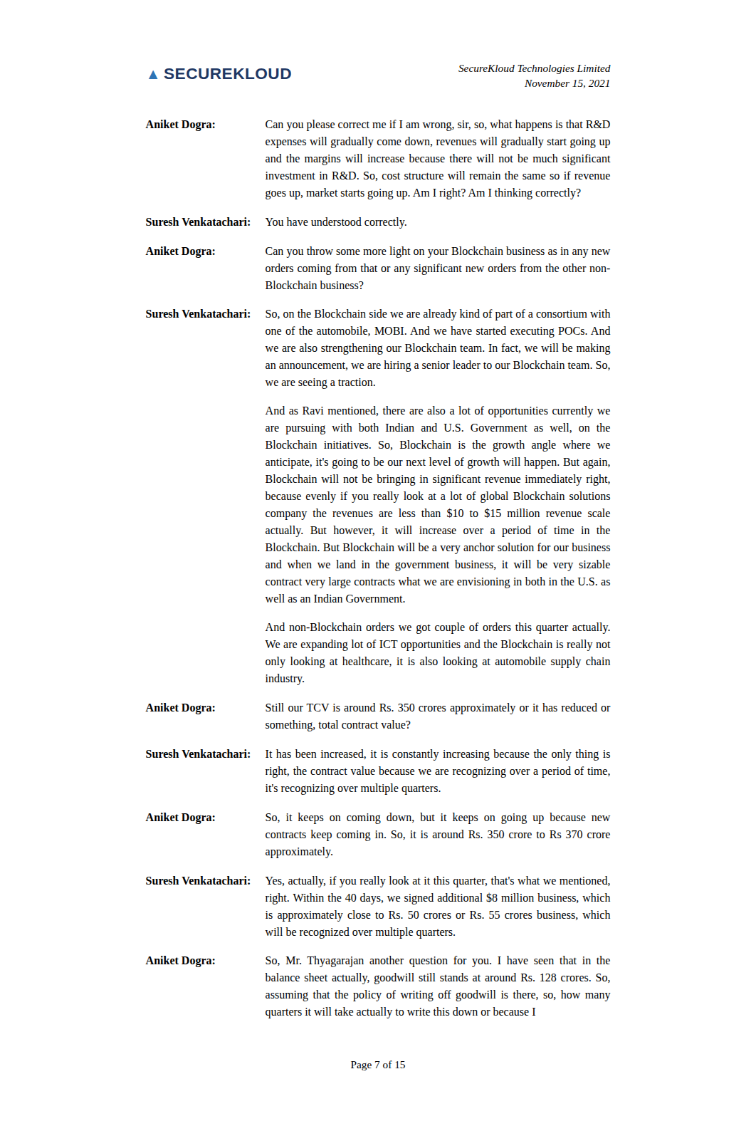▲SECUREKLOUD
SecureKloud Technologies Limited
November 15, 2021
| Aniket Dogra: | Can you please correct me if I am wrong, sir, so, what happens is that R&D expenses will gradually come down, revenues will gradually start going up and the margins will increase because there will not be much significant investment in R&D. So, cost structure will remain the same so if revenue goes up, market starts going up. Am I right? Am I thinking correctly? |
| Suresh Venkatachari: | You have understood correctly. |
| Aniket Dogra: | Can you throw some more light on your Blockchain business as in any new orders coming from that or any significant new orders from the other non-Blockchain business? |
| Suresh Venkatachari: | So, on the Blockchain side we are already kind of part of a consortium with one of the automobile, MOBI. And we have started executing POCs. And we are also strengthening our Blockchain team. In fact, we will be making an announcement, we are hiring a senior leader to our Blockchain team. So, we are seeing a traction. And as Ravi mentioned, there are also a lot of opportunities currently we are pursuing with both Indian and U.S. Government as well, on the Blockchain initiatives. So, Blockchain is the growth angle where we anticipate, it's going to be our next level of growth will happen. But again, Blockchain will not be bringing in significant revenue immediately right, because evenly if you really look at a lot of global Blockchain solutions company the revenues are less than $10 to $15 million revenue scale actually. But however, it will increase over a period of time in the Blockchain. But Blockchain will be a very anchor solution for our business and when we land in the government business, it will be very sizable contract very large contracts what we are envisioning in both in the U.S. as well as an Indian Government. And non-Blockchain orders we got couple of orders this quarter actually. We are expanding lot of ICT opportunities and the Blockchain is really not only looking at healthcare, it is also looking at automobile supply chain industry. |
| Aniket Dogra: | Still our TCV is around Rs. 350 crores approximately or it has reduced or something, total contract value? |
| Suresh Venkatachari: | It has been increased, it is constantly increasing because the only thing is right, the contract value because we are recognizing over a period of time, it's recognizing over multiple quarters. |
| Aniket Dogra: | So, it keeps on coming down, but it keeps on going up because new contracts keep coming in. So, it is around Rs. 350 crore to Rs 370 crore approximately. |
| Suresh Venkatachari: | Yes, actually, if you really look at it this quarter, that's what we mentioned, right. Within the 40 days, we signed additional $8 million business, which is approximately close to Rs. 50 crores or Rs. 55 crores business, which will be recognized over multiple quarters. |
| Aniket Dogra: | So, Mr. Thyagarajan another question for you. I have seen that in the balance sheet actually, goodwill still stands at around Rs. 128 crores. So, assuming that the policy of writing off goodwill is there, so, how many quarters it will take actually to write this down or because I |
Page 7 of 15